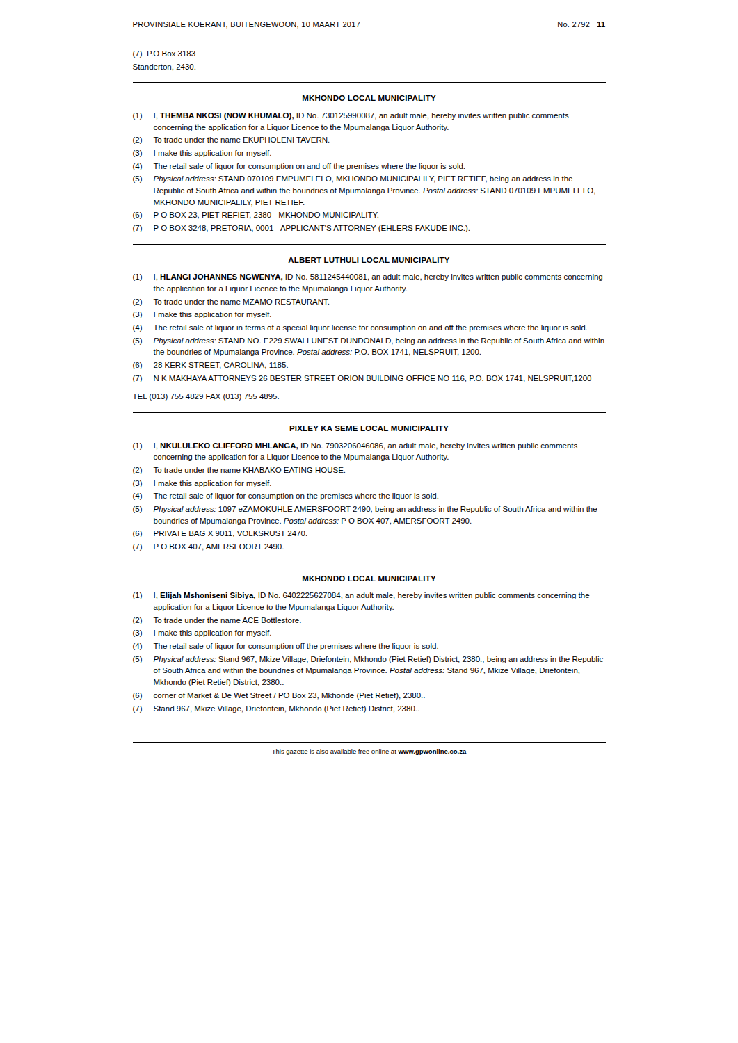PROVINSIALE KOERANT, BUITENGEWOON, 10 MAART 2017
No. 2792 11
(7) P.O Box 3183
Standerton, 2430.
MKHONDO LOCAL MUNICIPALITY
(1) I, THEMBA NKOSI (NOW KHUMALO), ID No. 730125990087, an adult male, hereby invites written public comments concerning the application for a Liquor Licence to the Mpumalanga Liquor Authority.
(2) To trade under the name EKUPHOLENI TAVERN.
(3) I make this application for myself.
(4) The retail sale of liquor for consumption on and off the premises where the liquor is sold.
(5) Physical address: STAND 070109 EMPUMELELO, MKHONDO MUNICIPALILY, PIET RETIEF, being an address in the Republic of South Africa and within the boundries of Mpumalanga Province. Postal address: STAND 070109 EMPUMELELO, MKHONDO MUNICIPALILY, PIET RETIEF.
(6) P O BOX 23, PIET REFIET, 2380 - MKHONDO MUNICIPALITY.
(7) P O BOX 3248, PRETORIA, 0001 - APPLICANT'S ATTORNEY (EHLERS FAKUDE INC.).
ALBERT LUTHULI LOCAL MUNICIPALITY
(1) I, HLANGI JOHANNES NGWENYA, ID No. 5811245440081, an adult male, hereby invites written public comments concerning the application for a Liquor Licence to the Mpumalanga Liquor Authority.
(2) To trade under the name MZAMO RESTAURANT.
(3) I make this application for myself.
(4) The retail sale of liquor in terms of a special liquor license for consumption on and off the premises where the liquor is sold.
(5) Physical address: STAND NO. E229 SWALLUNEST DUNDONALD, being an address in the Republic of South Africa and within the boundries of Mpumalanga Province. Postal address: P.O. BOX 1741, NELSPRUIT, 1200.
(6) 28 KERK STREET, CAROLINA, 1185.
(7) N K MAKHAYA ATTORNEYS 26 BESTER STREET ORION BUILDING OFFICE NO 116, P.O. BOX 1741, NELSPRUIT,1200
TEL (013) 755 4829 FAX (013) 755 4895.
PIXLEY KA SEME LOCAL MUNICIPALITY
(1) I, NKULULEKO CLIFFORD MHLANGA, ID No. 7903206046086, an adult male, hereby invites written public comments concerning the application for a Liquor Licence to the Mpumalanga Liquor Authority.
(2) To trade under the name KHABAKO EATING HOUSE.
(3) I make this application for myself.
(4) The retail sale of liquor for consumption on the premises where the liquor is sold.
(5) Physical address: 1097 eZAMOKUHLE AMERSFOORT 2490, being an address in the Republic of South Africa and within the boundries of Mpumalanga Province. Postal address: P O BOX 407, AMERSFOORT 2490.
(6) PRIVATE BAG X 9011, VOLKSRUST 2470.
(7) P O BOX 407, AMERSFOORT 2490.
MKHONDO LOCAL MUNICIPALITY
(1) I, Elijah Mshoniseni Sibiya, ID No. 6402225627084, an adult male, hereby invites written public comments concerning the application for a Liquor Licence to the Mpumalanga Liquor Authority.
(2) To trade under the name ACE Bottlestore.
(3) I make this application for myself.
(4) The retail sale of liquor for consumption off the premises where the liquor is sold.
(5) Physical address: Stand 967, Mkize Village, Driefontein, Mkhondo (Piet Retief) District, 2380., being an address in the Republic of South Africa and within the boundries of Mpumalanga Province. Postal address: Stand 967, Mkize Village, Driefontein, Mkhondo (Piet Retief) District, 2380..
(6) corner of Market & De Wet Street / PO Box 23, Mkhonde (Piet Retief), 2380..
(7) Stand 967, Mkize Village, Driefontein, Mkhondo (Piet Retief) District, 2380..
This gazette is also available free online at www.gpwonline.co.za